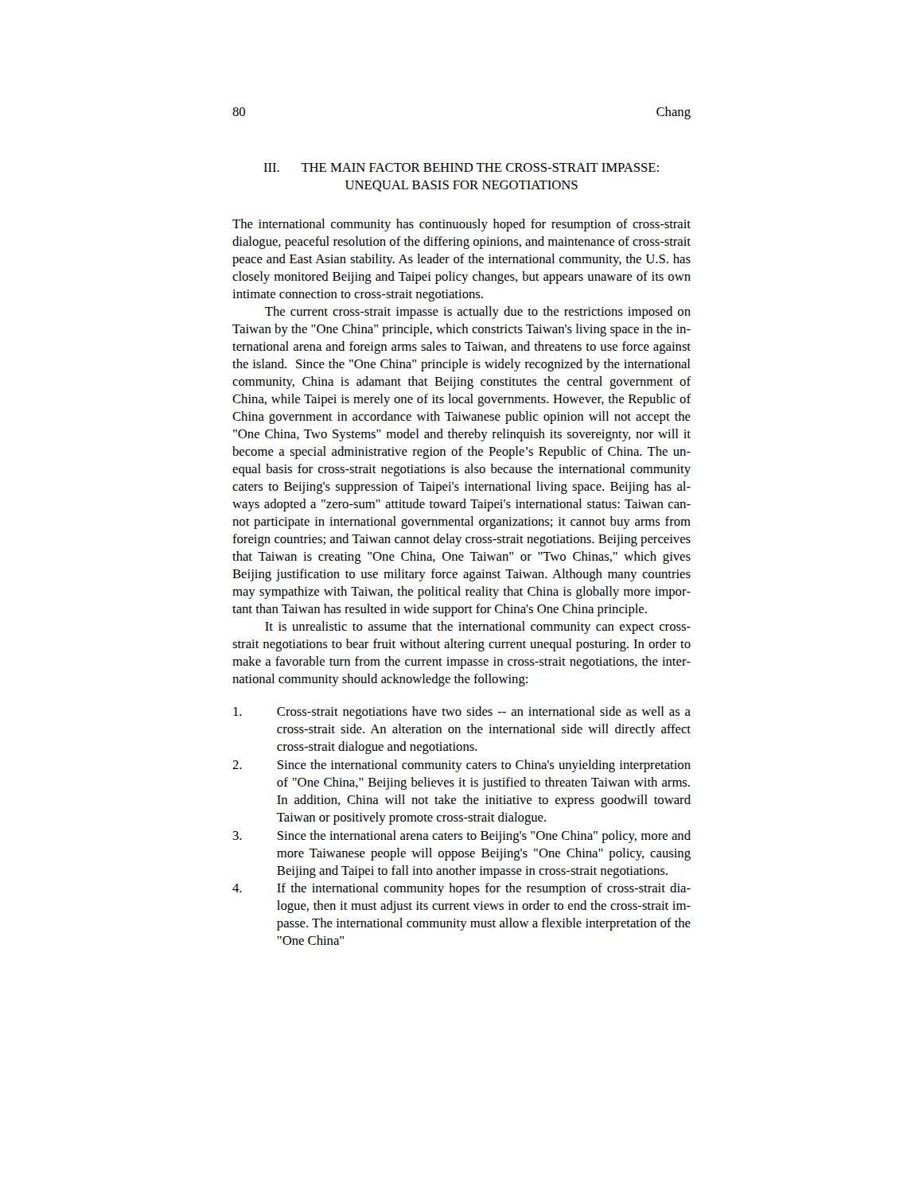80 Chang
III. THE MAIN FACTOR BEHIND THE CROSS-STRAIT IMPASSE:
UNEQUAL BASIS FOR NEGOTIATIONS
The international community has continuously hoped for resumption of cross-strait dialogue, peaceful resolution of the differing opinions, and maintenance of cross-strait peace and East Asian stability. As leader of the international community, the U.S. has closely monitored Beijing and Taipei policy changes, but appears unaware of its own intimate connection to cross-strait negotiations.
The current cross-strait impasse is actually due to the restrictions imposed on Taiwan by the "One China" principle, which constricts Taiwan's living space in the international arena and foreign arms sales to Taiwan, and threatens to use force against the island. Since the "One China" principle is widely recognized by the international community, China is adamant that Beijing constitutes the central government of China, while Taipei is merely one of its local governments. However, the Republic of China government in accordance with Taiwanese public opinion will not accept the "One China, Two Systems" model and thereby relinquish its sovereignty, nor will it become a special administrative region of the People’s Republic of China. The unequal basis for cross-strait negotiations is also because the international community caters to Beijing's suppression of Taipei's international living space. Beijing has always adopted a "zero-sum" attitude toward Taipei's international status: Taiwan cannot participate in international governmental organizations; it cannot buy arms from foreign countries; and Taiwan cannot delay cross-strait negotiations. Beijing perceives that Taiwan is creating "One China, One Taiwan" or "Two Chinas," which gives Beijing justification to use military force against Taiwan. Although many countries may sympathize with Taiwan, the political reality that China is globally more important than Taiwan has resulted in wide support for China's One China principle.
It is unrealistic to assume that the international community can expect cross-strait negotiations to bear fruit without altering current unequal posturing. In order to make a favorable turn from the current impasse in cross-strait negotiations, the international community should acknowledge the following:
Cross-strait negotiations have two sides -- an international side as well as a cross-strait side. An alteration on the international side will directly affect cross-strait dialogue and negotiations.
Since the international community caters to China's unyielding interpretation of "One China," Beijing believes it is justified to threaten Taiwan with arms. In addition, China will not take the initiative to express goodwill toward Taiwan or positively promote cross-strait dialogue.
Since the international arena caters to Beijing's "One China" policy, more and more Taiwanese people will oppose Beijing's "One China" policy, causing Beijing and Taipei to fall into another impasse in cross-strait negotiations.
If the international community hopes for the resumption of cross-strait dialogue, then it must adjust its current views in order to end the cross-strait impasse. The international community must allow a flexible interpretation of the "One China"